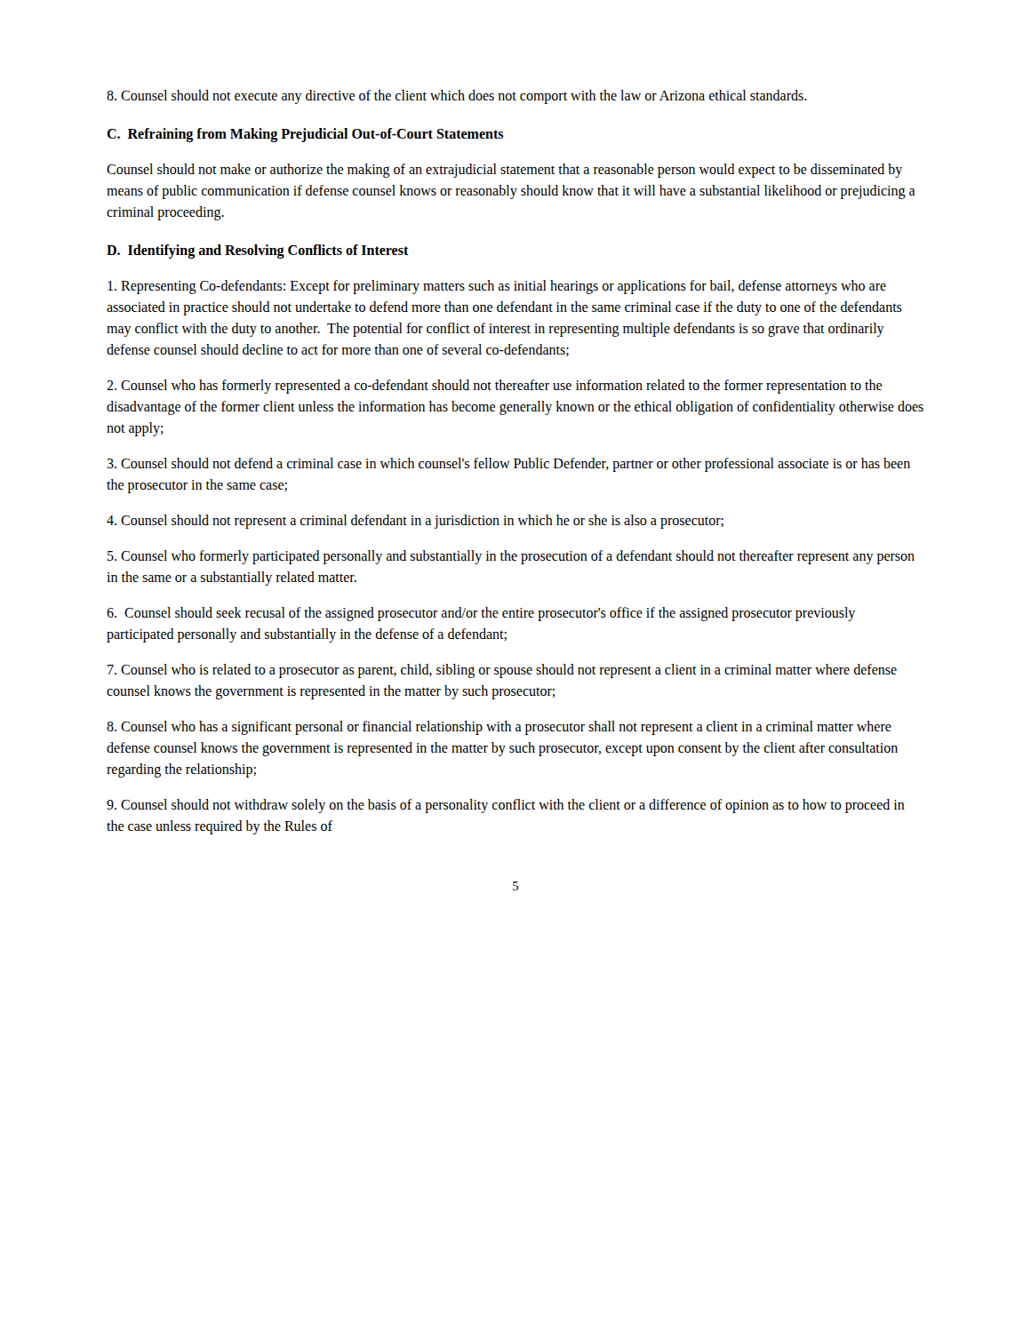8. Counsel should not execute any directive of the client which does not comport with the law or Arizona ethical standards.
C. Refraining from Making Prejudicial Out-of-Court Statements
Counsel should not make or authorize the making of an extrajudicial statement that a reasonable person would expect to be disseminated by means of public communication if defense counsel knows or reasonably should know that it will have a substantial likelihood or prejudicing a criminal proceeding.
D. Identifying and Resolving Conflicts of Interest
1. Representing Co-defendants: Except for preliminary matters such as initial hearings or applications for bail, defense attorneys who are associated in practice should not undertake to defend more than one defendant in the same criminal case if the duty to one of the defendants may conflict with the duty to another. The potential for conflict of interest in representing multiple defendants is so grave that ordinarily defense counsel should decline to act for more than one of several co-defendants;
2. Counsel who has formerly represented a co-defendant should not thereafter use information related to the former representation to the disadvantage of the former client unless the information has become generally known or the ethical obligation of confidentiality otherwise does not apply;
3. Counsel should not defend a criminal case in which counsel's fellow Public Defender, partner or other professional associate is or has been the prosecutor in the same case;
4. Counsel should not represent a criminal defendant in a jurisdiction in which he or she is also a prosecutor;
5. Counsel who formerly participated personally and substantially in the prosecution of a defendant should not thereafter represent any person in the same or a substantially related matter.
6. Counsel should seek recusal of the assigned prosecutor and/or the entire prosecutor's office if the assigned prosecutor previously participated personally and substantially in the defense of a defendant;
7. Counsel who is related to a prosecutor as parent, child, sibling or spouse should not represent a client in a criminal matter where defense counsel knows the government is represented in the matter by such prosecutor;
8. Counsel who has a significant personal or financial relationship with a prosecutor shall not represent a client in a criminal matter where defense counsel knows the government is represented in the matter by such prosecutor, except upon consent by the client after consultation regarding the relationship;
9. Counsel should not withdraw solely on the basis of a personality conflict with the client or a difference of opinion as to how to proceed in the case unless required by the Rules of
5